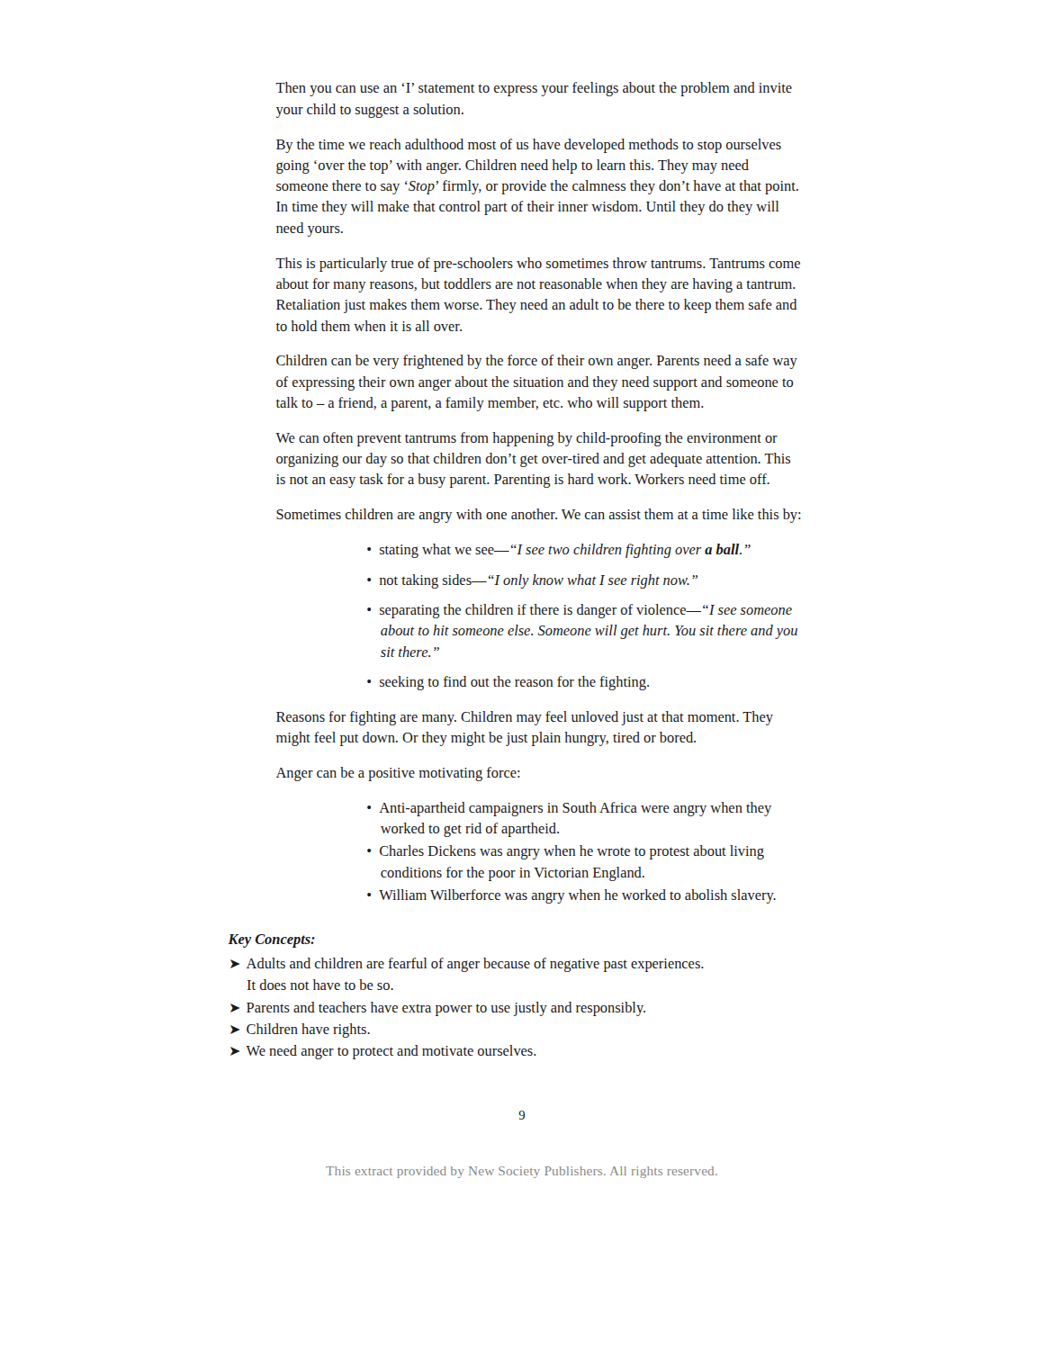Then you can use an ‘I’ statement to express your feelings about the problem and invite your child to suggest a solution.
By the time we reach adulthood most of us have developed methods to stop ourselves going ‘over the top’ with anger. Children need help to learn this. They may need someone there to say ‘Stop’ firmly, or provide the calmness they don’t have at that point. In time they will make that control part of their inner wisdom. Until they do they will need yours.
This is particularly true of pre-schoolers who sometimes throw tantrums. Tantrums come about for many reasons, but toddlers are not reasonable when they are having a tantrum. Retaliation just makes them worse. They need an adult to be there to keep them safe and to hold them when it is all over.
Children can be very frightened by the force of their own anger. Parents need a safe way of expressing their own anger about the situation and they need support and someone to talk to – a friend, a parent, a family member, etc. who will support them.
We can often prevent tantrums from happening by child-proofing the environment or organizing our day so that children don’t get over-tired and get adequate attention. This is not an easy task for a busy parent. Parenting is hard work. Workers need time off.
Sometimes children are angry with one another. We can assist them at a time like this by:
stating what we see—“I see two children fighting over a ball.”
not taking sides—“I only know what I see right now.”
separating the children if there is danger of violence—“I see someone about to hit someone else. Someone will get hurt. You sit there and you sit there.”
seeking to find out the reason for the fighting.
Reasons for fighting are many. Children may feel unloved just at that moment. They might feel put down. Or they might be just plain hungry, tired or bored.
Anger can be a positive motivating force:
Anti-apartheid campaigners in South Africa were angry when they worked to get rid of apartheid.
Charles Dickens was angry when he wrote to protest about living conditions for the poor in Victorian England.
William Wilberforce was angry when he worked to abolish slavery.
Key Concepts:
Adults and children are fearful of anger because of negative past experiences.
It does not have to be so.
Parents and teachers have extra power to use justly and responsibly.
Children have rights.
We need anger to protect and motivate ourselves.
9
This extract provided by New Society Publishers. All rights reserved.